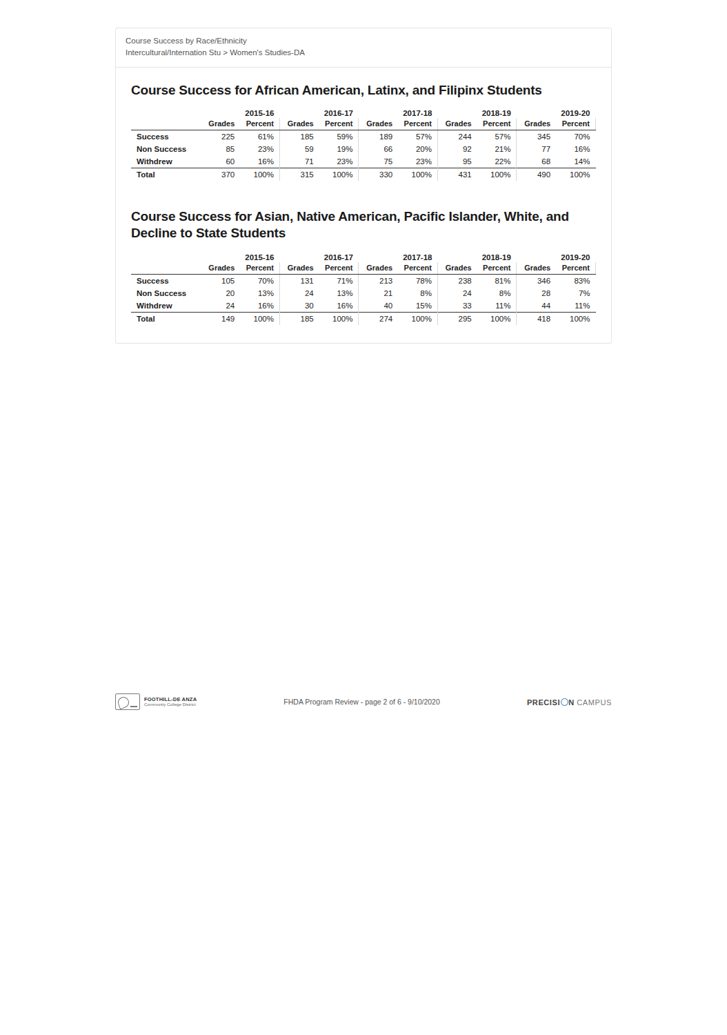Course Success by Race/Ethnicity
Intercultural/Internation Stu > Women's Studies-DA
Course Success for African American, Latinx, and Filipinx Students
| | 2015-16 | 2016-17 | 2017-18 | 2018-19 | 2019-20 |
| --- | --- | --- | --- | --- | --- |
| | Grades | Percent | Grades | Percent | Grades | Percent | Grades | Percent | Grades | Percent |
| Success | 225 | 61% | 185 | 59% | 189 | 57% | 244 | 57% | 345 | 70% |
| Non Success | 85 | 23% | 59 | 19% | 66 | 20% | 92 | 21% | 77 | 16% |
| Withdrew | 60 | 16% | 71 | 23% | 75 | 23% | 95 | 22% | 68 | 14% |
| Total | 370 | 100% | 315 | 100% | 330 | 100% | 431 | 100% | 490 | 100% |
Course Success for Asian, Native American, Pacific Islander, White, and Decline to State Students
| | 2015-16 | 2016-17 | 2017-18 | 2018-19 | 2019-20 |
| --- | --- | --- | --- | --- | --- |
| | Grades | Percent | Grades | Percent | Grades | Percent | Grades | Percent | Grades | Percent |
| Success | 105 | 70% | 131 | 71% | 213 | 78% | 238 | 81% | 346 | 83% |
| Non Success | 20 | 13% | 24 | 13% | 21 | 8% | 24 | 8% | 28 | 7% |
| Withdrew | 24 | 16% | 30 | 16% | 40 | 15% | 33 | 11% | 44 | 11% |
| Total | 149 | 100% | 185 | 100% | 274 | 100% | 295 | 100% | 418 | 100% |
FOOTHILL-DE ANZA
Community College District
FHDA Program Review - page 2 of 6 - 9/10/2020
PRECISI N CAMPUS